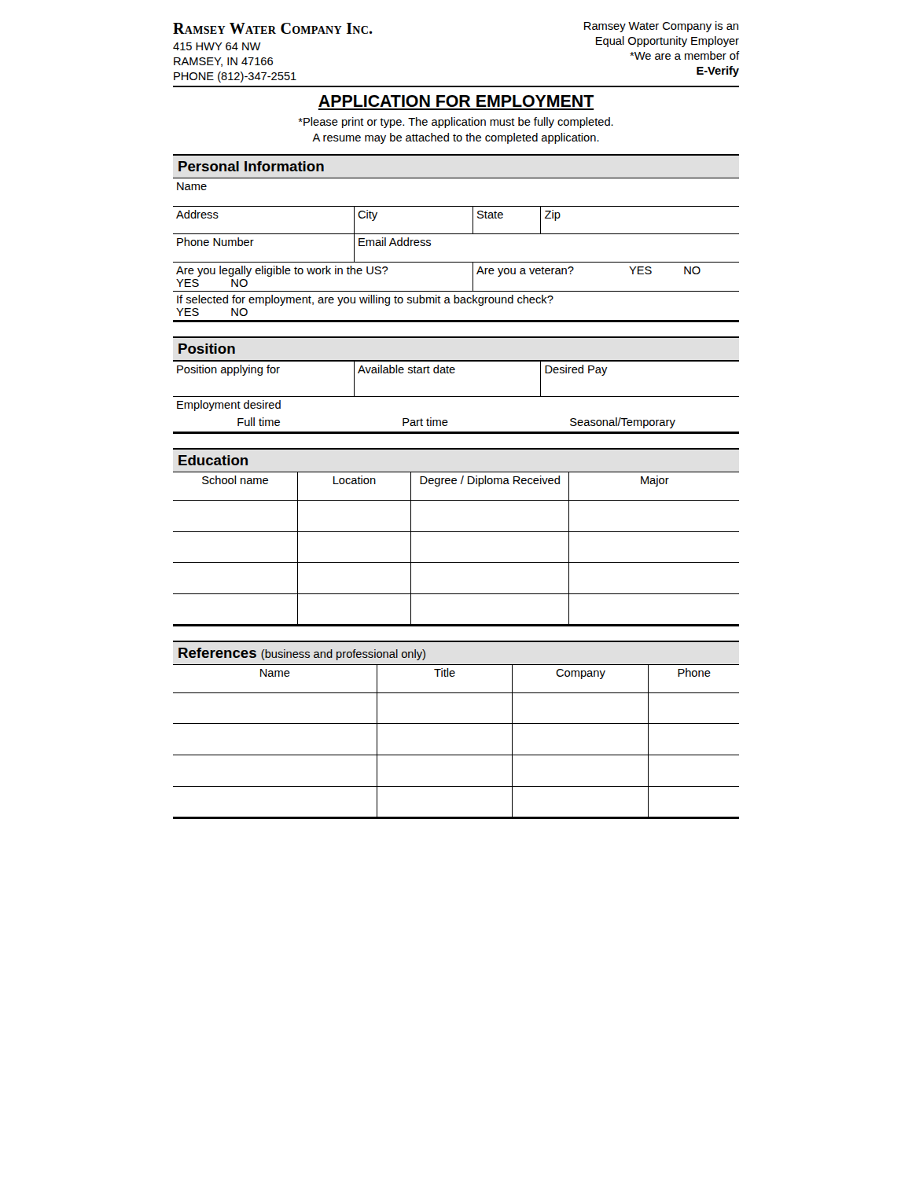Ramsey Water Company Inc.
415 HWY 64 NW
RAMSEY, IN 47166
PHONE (812)-347-2551
Ramsey Water Company is an
Equal Opportunity Employer
*We are a member of
E-Verify
APPLICATION FOR EMPLOYMENT
*Please print or type. The application must be fully completed.
A resume may be attached to the completed application.
Personal Information
| Name |
| Address | City | State | Zip |
| Phone Number | Email Address |
| Are you legally eligible to work in the US? YES NO | Are you a veteran? YES NO |
| If selected for employment, are you willing to submit a background check? YES NO |
Position
| Position applying for | Available start date | Desired Pay |
| Employment desired Full time Part time Seasonal/Temporary |
Education
| School name | Location | Degree / Diploma Received | Major |
| --- | --- | --- | --- |
References (business and professional only)
| Name | Title | Company | Phone |
| --- | --- | --- | --- |